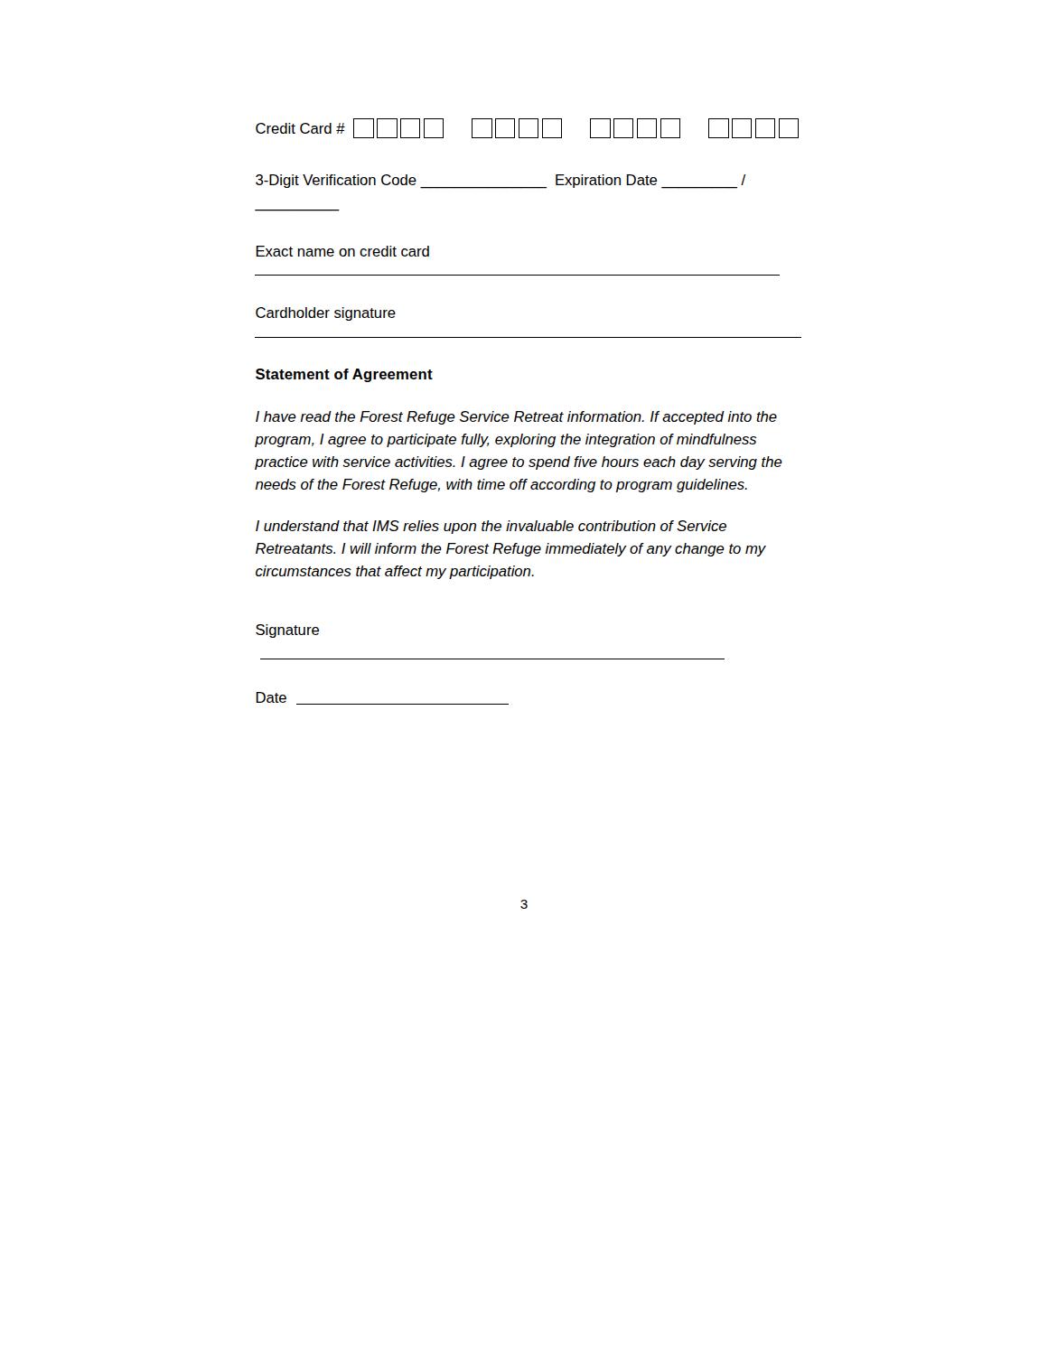Credit Card #
3-Digit Verification Code _______________ Expiration Date _________ / __________
Exact name on credit card
Cardholder signature
Statement of Agreement
I have read the Forest Refuge Service Retreat information. If accepted into the program, I agree to participate fully, exploring the integration of mindfulness practice with service activities. I agree to spend five hours each day serving the needs of the Forest Refuge, with time off according to program guidelines.
I understand that IMS relies upon the invaluable contribution of Service Retreatants. I will inform the Forest Refuge immediately of any change to my circumstances that affect my participation.
Signature
Date
3